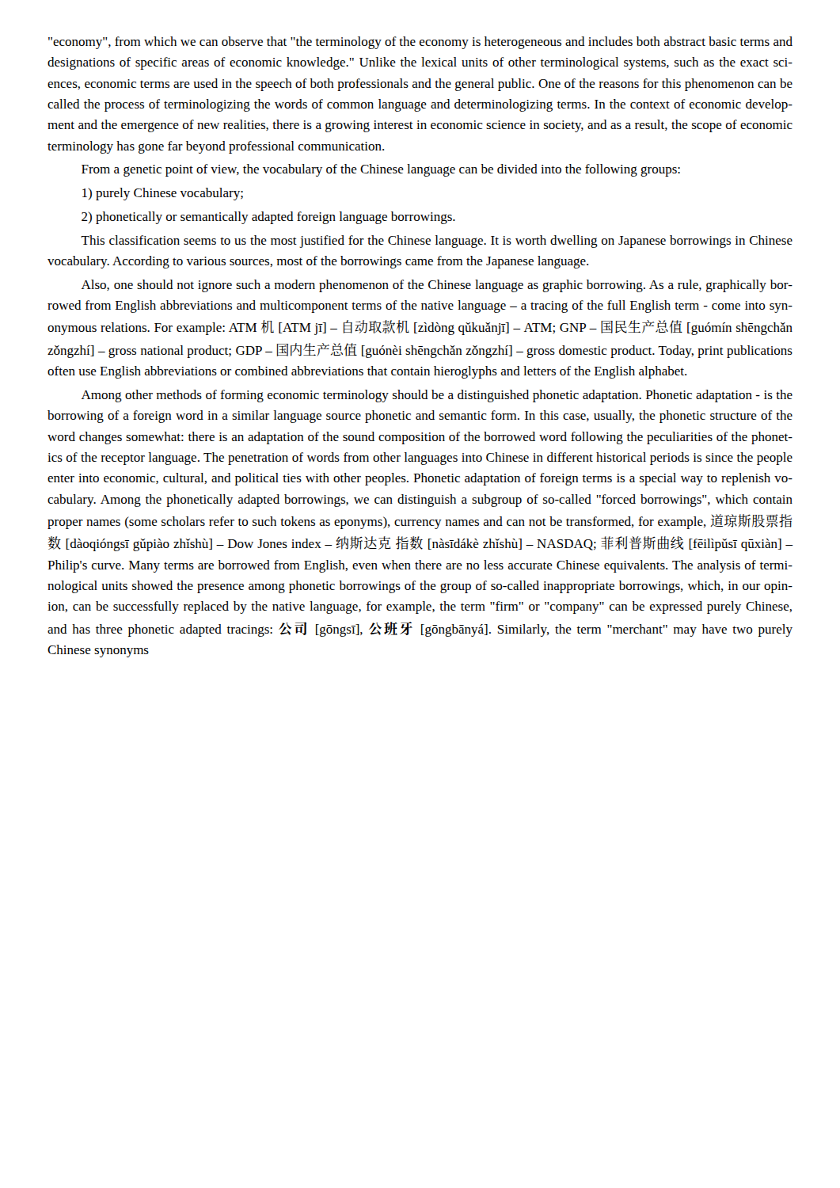"economy", from which we can observe that "the terminology of the economy is heterogeneous and includes both abstract basic terms and designations of specific areas of economic knowledge." Unlike the lexical units of other terminological systems, such as the exact sciences, economic terms are used in the speech of both professionals and the general public. One of the reasons for this phenomenon can be called the process of terminologizing the words of common language and determinologizing terms. In the context of economic development and the emergence of new realities, there is a growing interest in economic science in society, and as a result, the scope of economic terminology has gone far beyond professional communication.
From a genetic point of view, the vocabulary of the Chinese language can be divided into the following groups:
1) purely Chinese vocabulary;
2) phonetically or semantically adapted foreign language borrowings.
This classification seems to us the most justified for the Chinese language. It is worth dwelling on Japanese borrowings in Chinese vocabulary. According to various sources, most of the borrowings came from the Japanese language.
Also, one should not ignore such a modern phenomenon of the Chinese language as graphic borrowing. As a rule, graphically borrowed from English abbreviations and multicomponent terms of the native language – a tracing of the full English term - come into synonymous relations. For example: ATM 机 [ATM jī] – 自动取款机 [zìdòng qǔkuǎnjī] – ATM; GNP – 国民生产总值 [guómín shēngchǎn zǒngzhí] – gross national product; GDP – 国内生产总值 [guónèi shēngchǎn zǒngzhí] – gross domestic product. Today, print publications often use English abbreviations or combined abbreviations that contain hieroglyphs and letters of the English alphabet.
Among other methods of forming economic terminology should be a distinguished phonetic adaptation. Phonetic adaptation - is the borrowing of a foreign word in a similar language source phonetic and semantic form. In this case, usually, the phonetic structure of the word changes somewhat: there is an adaptation of the sound composition of the borrowed word following the peculiarities of the phonetics of the receptor language. The penetration of words from other languages into Chinese in different historical periods is since the people enter into economic, cultural, and political ties with other peoples. Phonetic adaptation of foreign terms is a special way to replenish vocabulary. Among the phonetically adapted borrowings, we can distinguish a subgroup of so-called "forced borrowings", which contain proper names (some scholars refer to such tokens as eponyms), currency names and can not be transformed, for example, 道琼斯股票指数 [dàoqióngsī gǔpiào zhǐshù] – Dow Jones index – 纳斯达克 指数 [nàsīdákè zhǐshù] – NASDAQ; 菲利普斯曲线 [fēilìpǔsī qūxiàn] – Philip's curve. Many terms are borrowed from English, even when there are no less accurate Chinese equivalents. The analysis of terminological units showed the presence among phonetic borrowings of the group of so-called inappropriate borrowings, which, in our opinion, can be successfully replaced by the native language, for example, the term "firm" or "company" can be expressed purely Chinese, and has three phonetic adapted tracings: 公司 [gōngsī], 公班牙 [gōngbānyá]. Similarly, the term "merchant" may have two purely Chinese synonyms